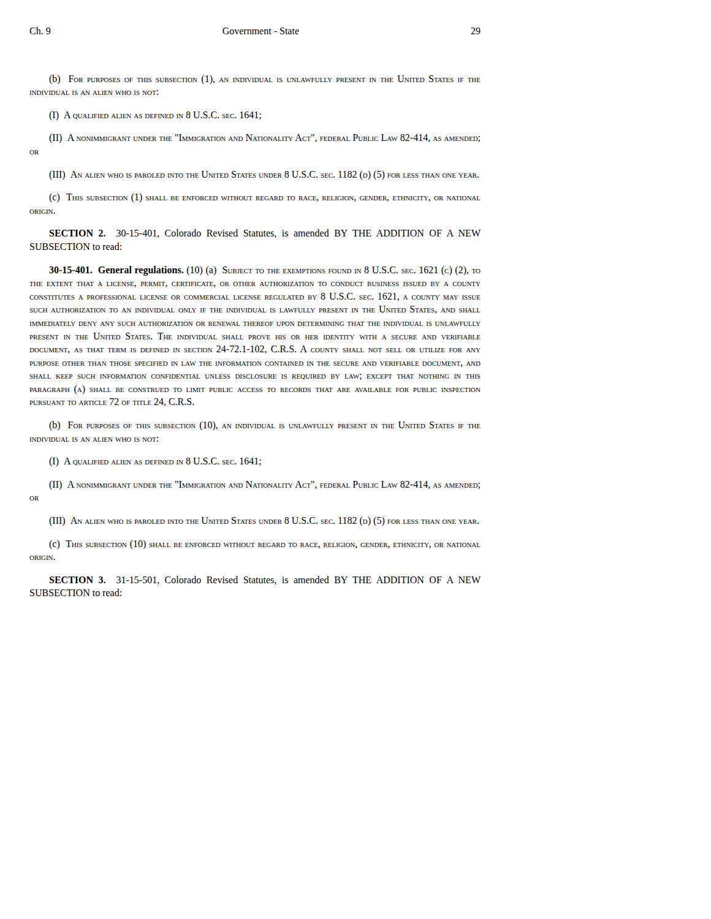Ch. 9 Government - State 29
(b) For purposes of this subsection (1), an individual is unlawfully present in the United States if the individual is an alien who is not:
(I) A qualified alien as defined in 8 U.S.C. sec. 1641;
(II) A nonimmigrant under the "Immigration and Nationality Act", federal Public Law 82-414, as amended; or
(III) An alien who is paroled into the United States under 8 U.S.C. sec. 1182 (d) (5) for less than one year.
(c) This subsection (1) shall be enforced without regard to race, religion, gender, ethnicity, or national origin.
SECTION 2. 30-15-401, Colorado Revised Statutes, is amended BY THE ADDITION OF A NEW SUBSECTION to read:
30-15-401. General regulations. (10) (a) Subject to the exemptions found in 8 U.S.C. sec. 1621 (c) (2), to the extent that a license, permit, certificate, or other authorization to conduct business issued by a county constitutes a professional license or commercial license regulated by 8 U.S.C. sec. 1621, a county may issue such authorization to an individual only if the individual is lawfully present in the United States, and shall immediately deny any such authorization or renewal thereof upon determining that the individual is unlawfully present in the United States. The individual shall prove his or her identity with a secure and verifiable document, as that term is defined in section 24-72.1-102, C.R.S. A county shall not sell or utilize for any purpose other than those specified in law the information contained in the secure and verifiable document, and shall keep such information confidential unless disclosure is required by law; except that nothing in this paragraph (a) shall be construed to limit public access to records that are available for public inspection pursuant to article 72 of title 24, C.R.S.
(b) For purposes of this subsection (10), an individual is unlawfully present in the United States if the individual is an alien who is not:
(I) A qualified alien as defined in 8 U.S.C. sec. 1641;
(II) A nonimmigrant under the "Immigration and Nationality Act", federal Public Law 82-414, as amended; or
(III) An alien who is paroled into the United States under 8 U.S.C. sec. 1182 (d) (5) for less than one year.
(c) This subsection (10) shall be enforced without regard to race, religion, gender, ethnicity, or national origin.
SECTION 3. 31-15-501, Colorado Revised Statutes, is amended BY THE ADDITION OF A NEW SUBSECTION to read: